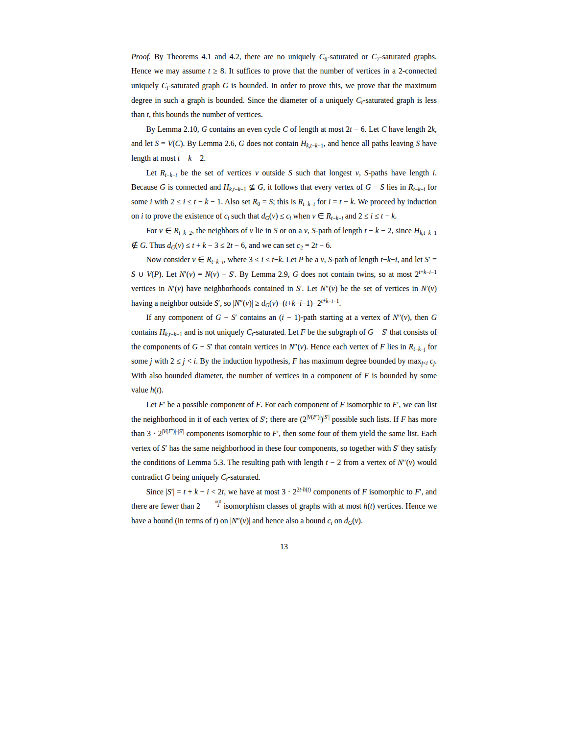Proof. By Theorems 4.1 and 4.2, there are no uniquely C6-saturated or C7-saturated graphs. Hence we may assume t ≥ 8. It suffices to prove that the number of vertices in a 2-connected uniquely Ct-saturated graph G is bounded. In order to prove this, we prove that the maximum degree in such a graph is bounded. Since the diameter of a uniquely Ct-saturated graph is less than t, this bounds the number of vertices.
By Lemma 2.10, G contains an even cycle C of length at most 2t − 6. Let C have length 2k, and let S = V(C). By Lemma 2.6, G does not contain Hk,t−k−1, and hence all paths leaving S have length at most t − k − 2.
Let Rt−k−i be the set of vertices v outside S such that longest v, S-paths have length i. Because G is connected and Hk,t−k−1 ⊈ G, it follows that every vertex of G − S lies in Rt−k−i for some i with 2 ≤ i ≤ t − k − 1. Also set R0 = S; this is Rt−k−i for i = t − k. We proceed by induction on i to prove the existence of ci such that dG(v) ≤ ci when v ∈ Rt−k−i and 2 ≤ i ≤ t − k.
For v ∈ Rt−k−2, the neighbors of v lie in S or on a v, S-path of length t − k − 2, since Hk,t−k−1 ∉ G. Thus dG(v) ≤ t + k − 3 ≤ 2t − 6, and we can set c2 = 2t − 6.
Now consider v ∈ Rt−k−i, where 3 ≤ i ≤ t−k. Let P be a v, S-path of length t−k−i, and let S′ = S ∪ V(P). Let N′(v) = N(v) − S′. By Lemma 2.9, G does not contain twins, so at most 2t+k−i−1 vertices in N′(v) have neighborhoods contained in S′. Let N″(v) be the set of vertices in N′(v) having a neighbor outside S′, so |N″(v)| ≥ dG(v)−(t+k−i−1)−2t+k−i−1.
If any component of G − S′ contains an (i − 1)-path starting at a vertex of N″(v), then G contains Hk,t−k−1 and is not uniquely Ct-saturated. Let F be the subgraph of G − S′ that consists of the components of G − S′ that contain vertices in N″(v). Hence each vertex of F lies in Rt−k−j for some j with 2 ≤ j < i. By the induction hypothesis, F has maximum degree bounded by maxj<i cj. With also bounded diameter, the number of vertices in a component of F is bounded by some value h(t).
Let F′ be a possible component of F. For each component of F isomorphic to F′, we can list the neighborhood in it of each vertex of S′; there are (2|V(F′)|)|S′| possible such lists. If F has more than 3 · 2|V(F′)|·|S′| components isomorphic to F′, then some four of them yield the same list. Each vertex of S′ has the same neighborhood in these four components, so together with S′ they satisfy the conditions of Lemma 5.3. The resulting path with length t − 2 from a vertex of N″(v) would contradict G being uniquely Ct-saturated.
Since |S′| = t + k − i < 2t, we have at most 3 · 22t·h(t) components of F isomorphic to F′, and there are fewer than 2h(t) 2 isomorphism classes of graphs with at most h(t) vertices. Hence we have a bound (in terms of t) on |N″(v)| and hence also a bound ci on dG(v).
13